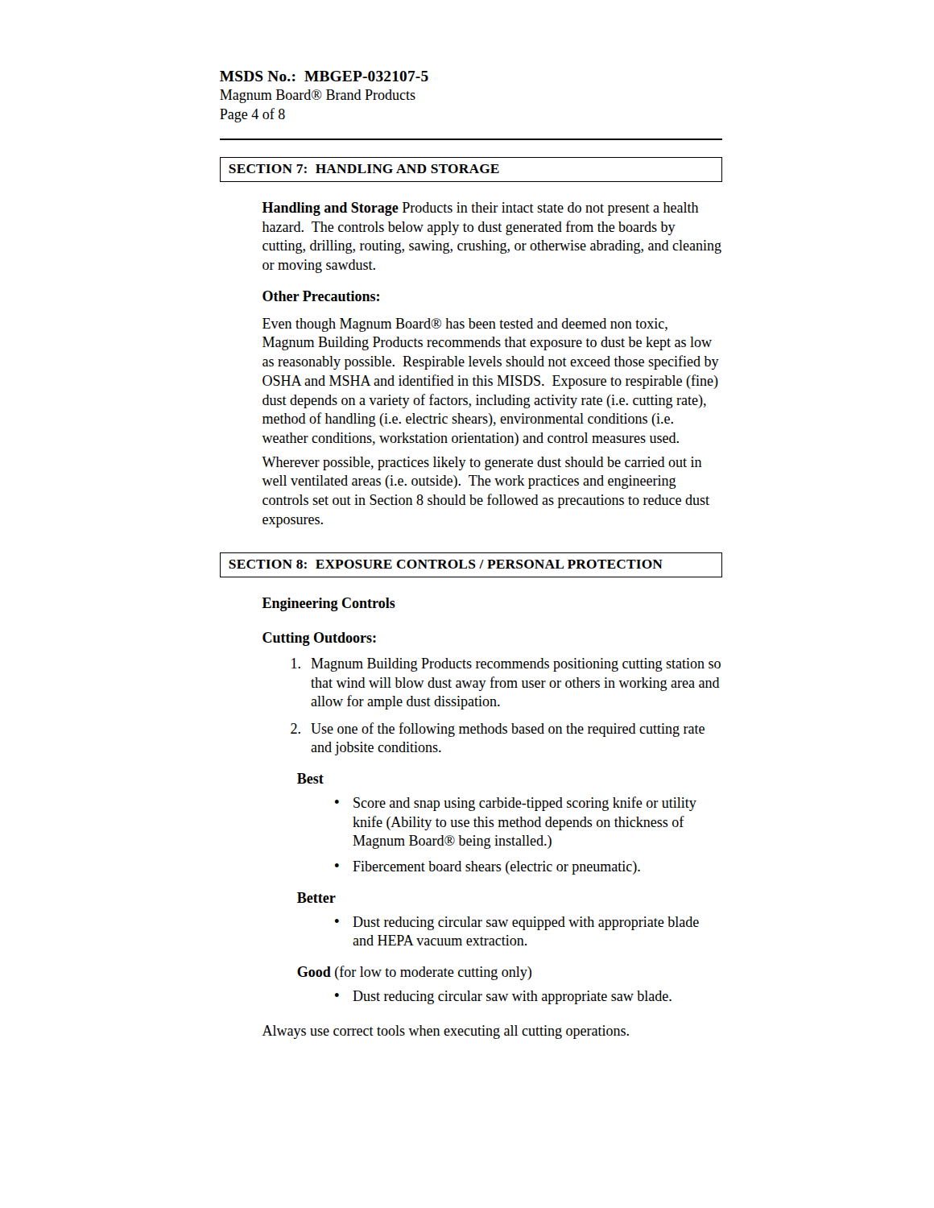MSDS No.: MBGEP-032107-5
Magnum Board® Brand Products
Page 4 of 8
SECTION 7: HANDLING AND STORAGE
Handling and Storage Products in their intact state do not present a health hazard. The controls below apply to dust generated from the boards by cutting, drilling, routing, sawing, crushing, or otherwise abrading, and cleaning or moving sawdust.
Other Precautions:
Even though Magnum Board® has been tested and deemed non toxic, Magnum Building Products recommends that exposure to dust be kept as low as reasonably possible. Respirable levels should not exceed those specified by OSHA and MSHA and identified in this MISDS. Exposure to respirable (fine) dust depends on a variety of factors, including activity rate (i.e. cutting rate), method of handling (i.e. electric shears), environmental conditions (i.e. weather conditions, workstation orientation) and control measures used.
Wherever possible, practices likely to generate dust should be carried out in well ventilated areas (i.e. outside). The work practices and engineering controls set out in Section 8 should be followed as precautions to reduce dust exposures.
SECTION 8: EXPOSURE CONTROLS / PERSONAL PROTECTION
Engineering Controls
Cutting Outdoors:
Magnum Building Products recommends positioning cutting station so that wind will blow dust away from user or others in working area and allow for ample dust dissipation.
Use one of the following methods based on the required cutting rate and jobsite conditions.
Best
Score and snap using carbide-tipped scoring knife or utility knife (Ability to use this method depends on thickness of Magnum Board® being installed.)
Fibercement board shears (electric or pneumatic).
Better
Dust reducing circular saw equipped with appropriate blade and HEPA vacuum extraction.
Good (for low to moderate cutting only)
Dust reducing circular saw with appropriate saw blade.
Always use correct tools when executing all cutting operations.